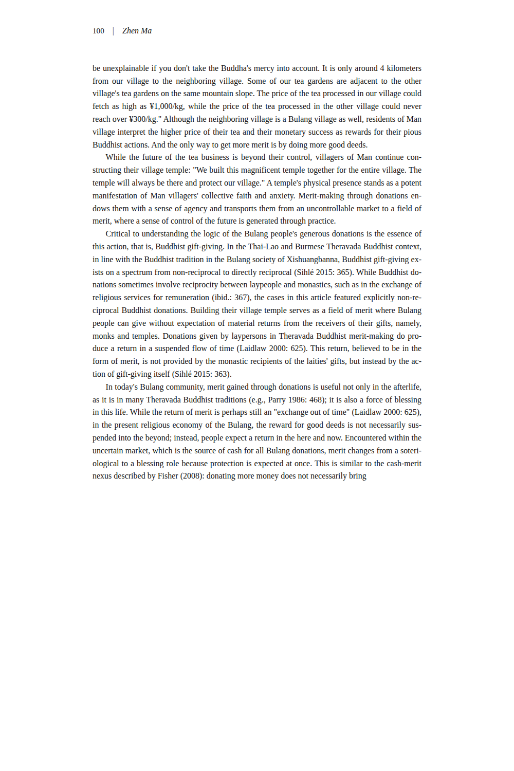100 | Zhen Ma
be unexplainable if you don't take the Buddha's mercy into account. It is only around 4 kilometers from our village to the neighboring village. Some of our tea gardens are adjacent to the other village's tea gardens on the same mountain slope. The price of the tea processed in our village could fetch as high as ¥1,000/kg, while the price of the tea processed in the other village could never reach over ¥300/kg." Although the neighboring village is a Bulang village as well, residents of Man village interpret the higher price of their tea and their monetary success as rewards for their pious Buddhist actions. And the only way to get more merit is by doing more good deeds.
While the future of the tea business is beyond their control, villagers of Man continue constructing their village temple: "We built this magnificent temple together for the entire village. The temple will always be there and protect our village." A temple's physical presence stands as a potent manifestation of Man villagers' collective faith and anxiety. Merit-making through donations endows them with a sense of agency and transports them from an uncontrollable market to a field of merit, where a sense of control of the future is generated through practice.
Critical to understanding the logic of the Bulang people's generous donations is the essence of this action, that is, Buddhist gift-giving. In the Thai-Lao and Burmese Theravada Buddhist context, in line with the Buddhist tradition in the Bulang society of Xishuangbanna, Buddhist gift-giving exists on a spectrum from non-reciprocal to directly reciprocal (Sihlé 2015: 365). While Buddhist donations sometimes involve reciprocity between laypeople and monastics, such as in the exchange of religious services for remuneration (ibid.: 367), the cases in this article featured explicitly non-reciprocal Buddhist donations. Building their village temple serves as a field of merit where Bulang people can give without expectation of material returns from the receivers of their gifts, namely, monks and temples. Donations given by laypersons in Theravada Buddhist merit-making do produce a return in a suspended flow of time (Laidlaw 2000: 625). This return, believed to be in the form of merit, is not provided by the monastic recipients of the laities' gifts, but instead by the action of gift-giving itself (Sihlé 2015: 363).
In today's Bulang community, merit gained through donations is useful not only in the afterlife, as it is in many Theravada Buddhist traditions (e.g., Parry 1986: 468); it is also a force of blessing in this life. While the return of merit is perhaps still an "exchange out of time" (Laidlaw 2000: 625), in the present religious economy of the Bulang, the reward for good deeds is not necessarily suspended into the beyond; instead, people expect a return in the here and now. Encountered within the uncertain market, which is the source of cash for all Bulang donations, merit changes from a soteriological to a blessing role because protection is expected at once. This is similar to the cash-merit nexus described by Fisher (2008): donating more money does not necessarily bring